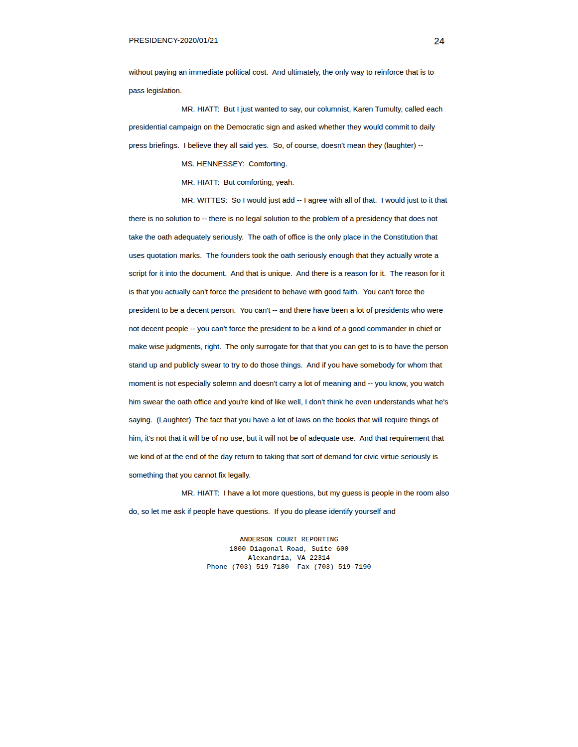PRESIDENCY-2020/01/21
24
without paying an immediate political cost. And ultimately, the only way to reinforce that is to pass legislation.
MR. HIATT: But I just wanted to say, our columnist, Karen Tumulty, called each presidential campaign on the Democratic sign and asked whether they would commit to daily press briefings. I believe they all said yes. So, of course, doesn't mean they (laughter) --
MS. HENNESSEY: Comforting.
MR. HIATT: But comforting, yeah.
MR. WITTES: So I would just add -- I agree with all of that. I would just to it that there is no solution to -- there is no legal solution to the problem of a presidency that does not take the oath adequately seriously. The oath of office is the only place in the Constitution that uses quotation marks. The founders took the oath seriously enough that they actually wrote a script for it into the document. And that is unique. And there is a reason for it. The reason for it is that you actually can't force the president to behave with good faith. You can't force the president to be a decent person. You can't -- and there have been a lot of presidents who were not decent people -- you can't force the president to be a kind of a good commander in chief or make wise judgments, right. The only surrogate for that that you can get to is to have the person stand up and publicly swear to try to do those things. And if you have somebody for whom that moment is not especially solemn and doesn't carry a lot of meaning and -- you know, you watch him swear the oath office and you're kind of like well, I don't think he even understands what he's saying. (Laughter) The fact that you have a lot of laws on the books that will require things of him, it's not that it will be of no use, but it will not be of adequate use. And that requirement that we kind of at the end of the day return to taking that sort of demand for civic virtue seriously is something that you cannot fix legally.
MR. HIATT: I have a lot more questions, but my guess is people in the room also do, so let me ask if people have questions. If you do please identify yourself and
ANDERSON COURT REPORTING
1800 Diagonal Road, Suite 600
Alexandria, VA 22314
Phone (703) 519-7180 Fax (703) 519-7190